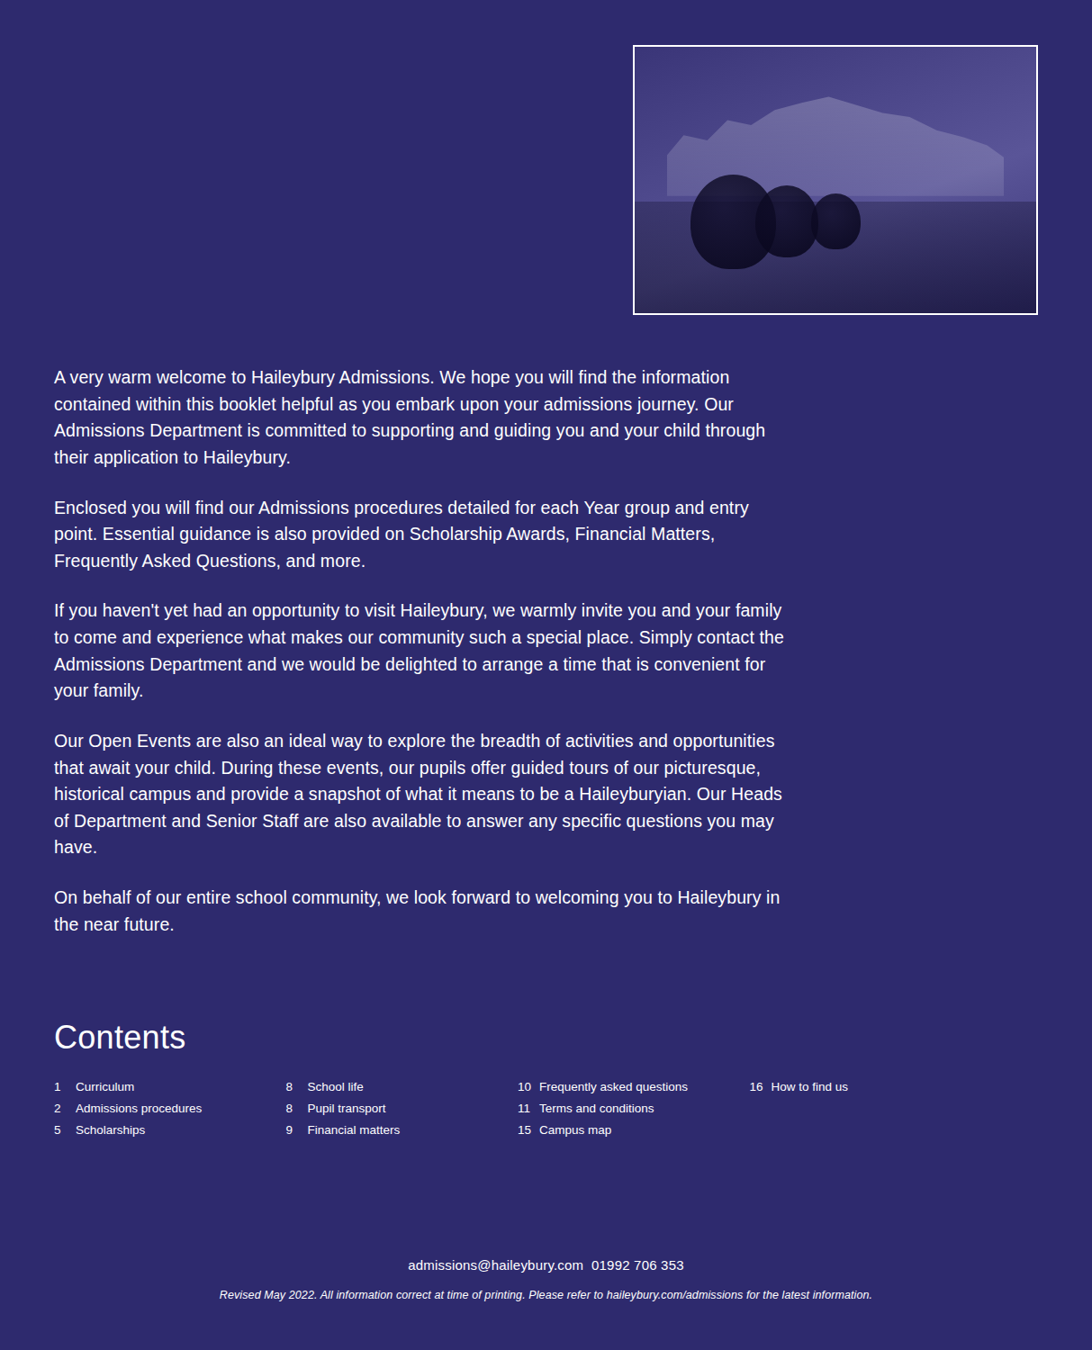A very warm welcome to Haileybury Admissions. We hope you will find the information contained within this booklet helpful as you embark upon your admissions journey. Our Admissions Department is committed to supporting and guiding you and your child through their application to Haileybury.
Enclosed you will find our Admissions procedures detailed for each Year group and entry point. Essential guidance is also provided on Scholarship Awards, Financial Matters, Frequently Asked Questions, and more.
If you haven't yet had an opportunity to visit Haileybury, we warmly invite you and your family to come and experience what makes our community such a special place. Simply contact the Admissions Department and we would be delighted to arrange a time that is convenient for your family.
Our Open Events are also an ideal way to explore the breadth of activities and opportunities that await your child. During these events, our pupils offer guided tours of our picturesque, historical campus and provide a snapshot of what it means to be a Haileyburyian. Our Heads of Department and Senior Staff are also available to answer any specific questions you may have.
On behalf of our entire school community, we look forward to welcoming you to Haileybury in the near future.
Contents
1 Curriculum
2 Admissions procedures
5 Scholarships
8 School life
8 Pupil transport
9 Financial matters
10 Frequently asked questions
11 Terms and conditions
15 Campus map
16 How to find us
admissions@haileybury.com 01992 706 353
Revised May 2022. All information correct at time of printing. Please refer to haileybury.com/admissions for the latest information.